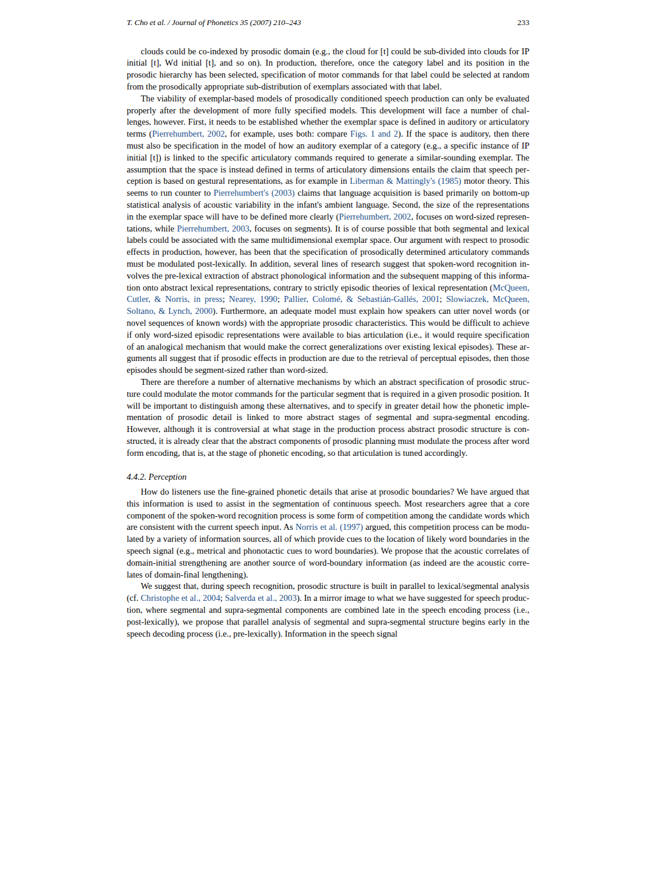T. Cho et al. / Journal of Phonetics 35 (2007) 210–243 233
clouds could be co-indexed by prosodic domain (e.g., the cloud for [t] could be sub-divided into clouds for IP initial [t], Wd initial [t], and so on). In production, therefore, once the category label and its position in the prosodic hierarchy has been selected, specification of motor commands for that label could be selected at random from the prosodically appropriate sub-distribution of exemplars associated with that label.
The viability of exemplar-based models of prosodically conditioned speech production can only be evaluated properly after the development of more fully specified models. This development will face a number of challenges, however. First, it needs to be established whether the exemplar space is defined in auditory or articulatory terms (Pierrehumbert, 2002, for example, uses both: compare Figs. 1 and 2). If the space is auditory, then there must also be specification in the model of how an auditory exemplar of a category (e.g., a specific instance of IP initial [t]) is linked to the specific articulatory commands required to generate a similar-sounding exemplar. The assumption that the space is instead defined in terms of articulatory dimensions entails the claim that speech perception is based on gestural representations, as for example in Liberman & Mattingly's (1985) motor theory. This seems to run counter to Pierrehumbert's (2003) claims that language acquisition is based primarily on bottom-up statistical analysis of acoustic variability in the infant's ambient language. Second, the size of the representations in the exemplar space will have to be defined more clearly (Pierrehumbert, 2002, focuses on word-sized representations, while Pierrehumbert, 2003, focuses on segments). It is of course possible that both segmental and lexical labels could be associated with the same multidimensional exemplar space. Our argument with respect to prosodic effects in production, however, has been that the specification of prosodically determined articulatory commands must be modulated post-lexically. In addition, several lines of research suggest that spoken-word recognition involves the pre-lexical extraction of abstract phonological information and the subsequent mapping of this information onto abstract lexical representations, contrary to strictly episodic theories of lexical representation (McQueen, Cutler, & Norris, in press; Nearey, 1990; Pallier, Colomé, & Sebastián-Gallés, 2001; Slowiaczek, McQueen, Soltano, & Lynch, 2000). Furthermore, an adequate model must explain how speakers can utter novel words (or novel sequences of known words) with the appropriate prosodic characteristics. This would be difficult to achieve if only word-sized episodic representations were available to bias articulation (i.e., it would require specification of an analogical mechanism that would make the correct generalizations over existing lexical episodes). These arguments all suggest that if prosodic effects in production are due to the retrieval of perceptual episodes, then those episodes should be segment-sized rather than word-sized.
There are therefore a number of alternative mechanisms by which an abstract specification of prosodic structure could modulate the motor commands for the particular segment that is required in a given prosodic position. It will be important to distinguish among these alternatives, and to specify in greater detail how the phonetic implementation of prosodic detail is linked to more abstract stages of segmental and supra-segmental encoding. However, although it is controversial at what stage in the production process abstract prosodic structure is constructed, it is already clear that the abstract components of prosodic planning must modulate the process after word form encoding, that is, at the stage of phonetic encoding, so that articulation is tuned accordingly.
4.4.2. Perception
How do listeners use the fine-grained phonetic details that arise at prosodic boundaries? We have argued that this information is used to assist in the segmentation of continuous speech. Most researchers agree that a core component of the spoken-word recognition process is some form of competition among the candidate words which are consistent with the current speech input. As Norris et al. (1997) argued, this competition process can be modulated by a variety of information sources, all of which provide cues to the location of likely word boundaries in the speech signal (e.g., metrical and phonotactic cues to word boundaries). We propose that the acoustic correlates of domain-initial strengthening are another source of word-boundary information (as indeed are the acoustic correlates of domain-final lengthening).
We suggest that, during speech recognition, prosodic structure is built in parallel to lexical/segmental analysis (cf. Christophe et al., 2004; Salverda et al., 2003). In a mirror image to what we have suggested for speech production, where segmental and supra-segmental components are combined late in the speech encoding process (i.e., post-lexically), we propose that parallel analysis of segmental and supra-segmental structure begins early in the speech decoding process (i.e., pre-lexically). Information in the speech signal